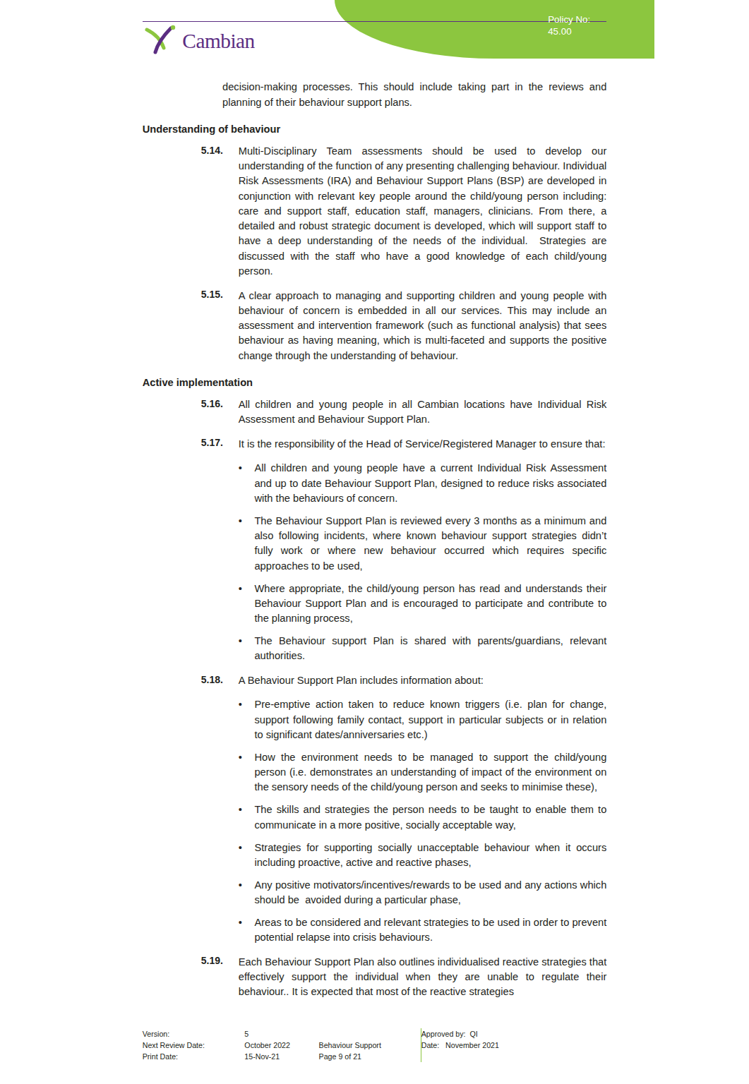Policy No:
45.00
Cambian
decision-making processes. This should include taking part in the reviews and planning of their behaviour support plans.
Understanding of behaviour
5.14.
Multi-Disciplinary Team assessments should be used to develop our understanding of the function of any presenting challenging behaviour. Individual Risk Assessments (IRA) and Behaviour Support Plans (BSP) are developed in conjunction with relevant key people around the child/young person including: care and support staff, education staff, managers, clinicians. From there, a detailed and robust strategic document is developed, which will support staff to have a deep understanding of the needs of the individual. Strategies are discussed with the staff who have a good knowledge of each child/young person.
5.15.
A clear approach to managing and supporting children and young people with behaviour of concern is embedded in all our services. This may include an assessment and intervention framework (such as functional analysis) that sees behaviour as having meaning, which is multi-faceted and supports the positive change through the understanding of behaviour.
Active implementation
5.16.
All children and young people in all Cambian locations have Individual Risk Assessment and Behaviour Support Plan.
5.17.
It is the responsibility of the Head of Service/Registered Manager to ensure that:
All children and young people have a current Individual Risk Assessment and up to date Behaviour Support Plan, designed to reduce risks associated with the behaviours of concern.
The Behaviour Support Plan is reviewed every 3 months as a minimum and also following incidents, where known behaviour support strategies didn’t fully work or where new behaviour occurred which requires specific approaches to be used,
Where appropriate, the child/young person has read and understands their Behaviour Support Plan and is encouraged to participate and contribute to the planning process,
The Behaviour support Plan is shared with parents/guardians, relevant authorities.
5.18.
A Behaviour Support Plan includes information about:
Pre-emptive action taken to reduce known triggers (i.e. plan for change, support following family contact, support in particular subjects or in relation to significant dates/anniversaries etc.)
How the environment needs to be managed to support the child/young person (i.e. demonstrates an understanding of impact of the environment on the sensory needs of the child/young person and seeks to minimise these),
The skills and strategies the person needs to be taught to enable them to communicate in a more positive, socially acceptable way,
Strategies for supporting socially unacceptable behaviour when it occurs including proactive, active and reactive phases,
Any positive motivators/incentives/rewards to be used and any actions which should be avoided during a particular phase,
Areas to be considered and relevant strategies to be used in order to prevent potential relapse into crisis behaviours.
5.19.
Each Behaviour Support Plan also outlines individualised reactive strategies that effectively support the individual when they are unable to regulate their behaviour.. It is expected that most of the reactive strategies
| Version: Next Review Date: Print Date: | 5 October 2022 15-Nov-21 | Behaviour Support Page 9 of 21 | Approved by: QI Date: November 2021 |